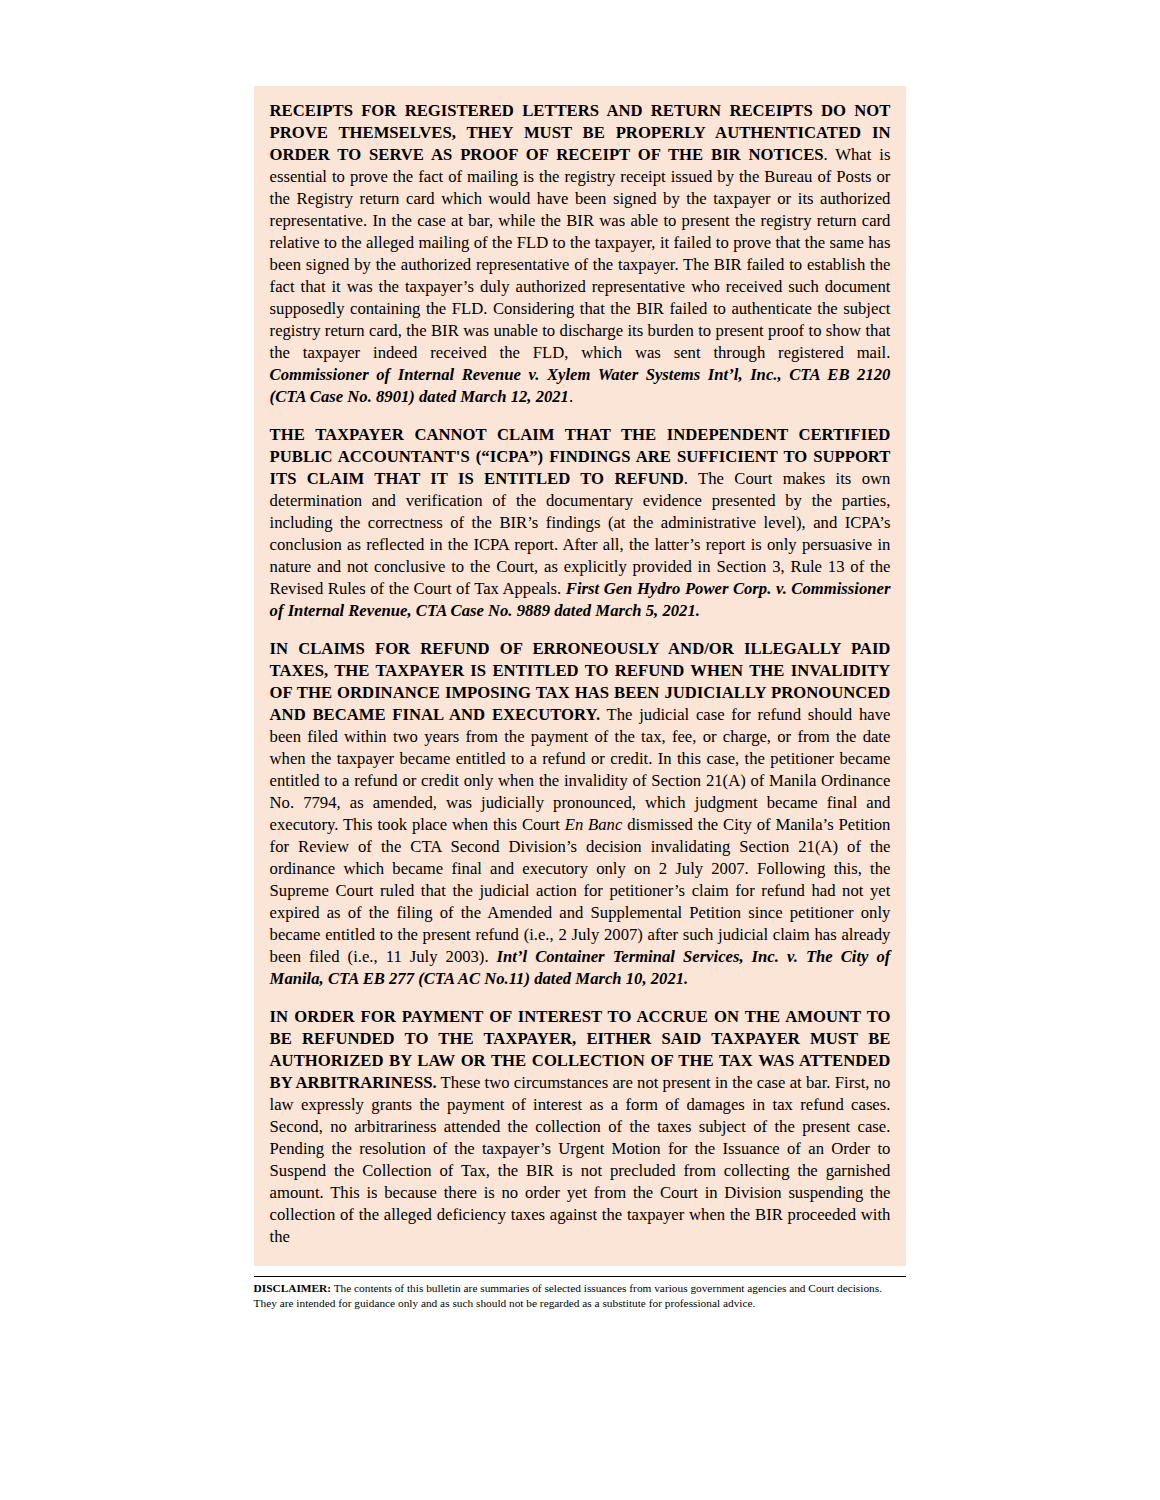RECEIPTS FOR REGISTERED LETTERS AND RETURN RECEIPTS DO NOT PROVE THEMSELVES, THEY MUST BE PROPERLY AUTHENTICATED IN ORDER TO SERVE AS PROOF OF RECEIPT OF THE BIR NOTICES. What is essential to prove the fact of mailing is the registry receipt issued by the Bureau of Posts or the Registry return card which would have been signed by the taxpayer or its authorized representative. In the case at bar, while the BIR was able to present the registry return card relative to the alleged mailing of the FLD to the taxpayer, it failed to prove that the same has been signed by the authorized representative of the taxpayer. The BIR failed to establish the fact that it was the taxpayer’s duly authorized representative who received such document supposedly containing the FLD. Considering that the BIR failed to authenticate the subject registry return card, the BIR was unable to discharge its burden to present proof to show that the taxpayer indeed received the FLD, which was sent through registered mail. Commissioner of Internal Revenue v. Xylem Water Systems Int’l, Inc., CTA EB 2120 (CTA Case No. 8901) dated March 12, 2021.
THE TAXPAYER CANNOT CLAIM THAT THE INDEPENDENT CERTIFIED PUBLIC ACCOUNTANT'S (“ICPA”) FINDINGS ARE SUFFICIENT TO SUPPORT ITS CLAIM THAT IT IS ENTITLED TO REFUND. The Court makes its own determination and verification of the documentary evidence presented by the parties, including the correctness of the BIR’s findings (at the administrative level), and ICPA’s conclusion as reflected in the ICPA report. After all, the latter’s report is only persuasive in nature and not conclusive to the Court, as explicitly provided in Section 3, Rule 13 of the Revised Rules of the Court of Tax Appeals. First Gen Hydro Power Corp. v. Commissioner of Internal Revenue, CTA Case No. 9889 dated March 5, 2021.
IN CLAIMS FOR REFUND OF ERRONEOUSLY AND/OR ILLEGALLY PAID TAXES, THE TAXPAYER IS ENTITLED TO REFUND WHEN THE INVALIDITY OF THE ORDINANCE IMPOSING TAX HAS BEEN JUDICIALLY PRONOUNCED AND BECAME FINAL AND EXECUTORY. The judicial case for refund should have been filed within two years from the payment of the tax, fee, or charge, or from the date when the taxpayer became entitled to a refund or credit. In this case, the petitioner became entitled to a refund or credit only when the invalidity of Section 21(A) of Manila Ordinance No. 7794, as amended, was judicially pronounced, which judgment became final and executory. This took place when this Court En Banc dismissed the City of Manila’s Petition for Review of the CTA Second Division’s decision invalidating Section 21(A) of the ordinance which became final and executory only on 2 July 2007. Following this, the Supreme Court ruled that the judicial action for petitioner’s claim for refund had not yet expired as of the filing of the Amended and Supplemental Petition since petitioner only became entitled to the present refund (i.e., 2 July 2007) after such judicial claim has already been filed (i.e., 11 July 2003). Int’l Container Terminal Services, Inc. v. The City of Manila, CTA EB 277 (CTA AC No.11) dated March 10, 2021.
IN ORDER FOR PAYMENT OF INTEREST TO ACCRUE ON THE AMOUNT TO BE REFUNDED TO THE TAXPAYER, EITHER SAID TAXPAYER MUST BE AUTHORIZED BY LAW OR THE COLLECTION OF THE TAX WAS ATTENDED BY ARBITRARINESS. These two circumstances are not present in the case at bar. First, no law expressly grants the payment of interest as a form of damages in tax refund cases. Second, no arbitrariness attended the collection of the taxes subject of the present case. Pending the resolution of the taxpayer’s Urgent Motion for the Issuance of an Order to Suspend the Collection of Tax, the BIR is not precluded from collecting the garnished amount. This is because there is no order yet from the Court in Division suspending the collection of the alleged deficiency taxes against the taxpayer when the BIR proceeded with the
DISCLAIMER: The contents of this bulletin are summaries of selected issuances from various government agencies and Court decisions. They are intended for guidance only and as such should not be regarded as a substitute for professional advice.